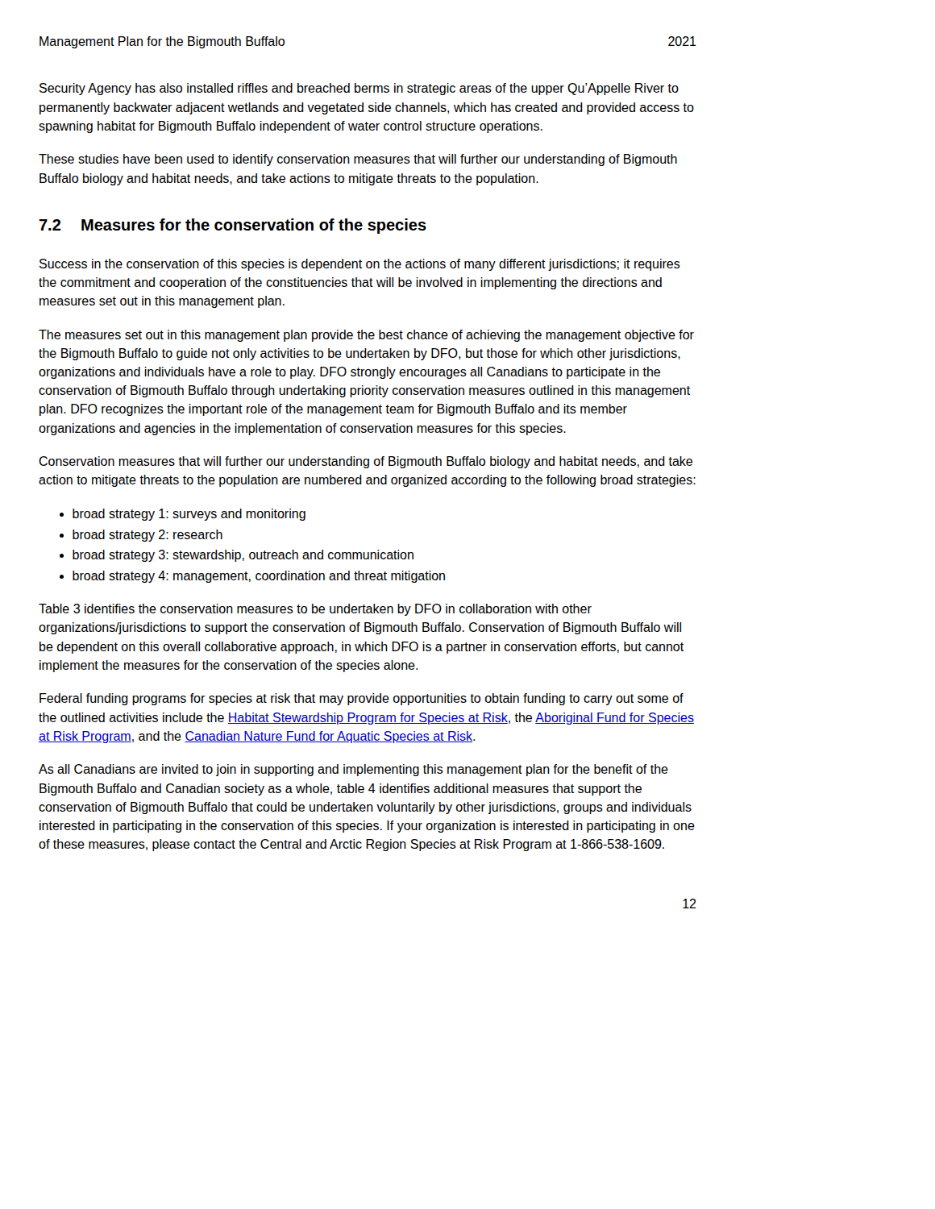Management Plan for the Bigmouth Buffalo 2021
Security Agency has also installed riffles and breached berms in strategic areas of the upper Qu’Appelle River to permanently backwater adjacent wetlands and vegetated side channels, which has created and provided access to spawning habitat for Bigmouth Buffalo independent of water control structure operations.
These studies have been used to identify conservation measures that will further our understanding of Bigmouth Buffalo biology and habitat needs, and take actions to mitigate threats to the population.
7.2 Measures for the conservation of the species
Success in the conservation of this species is dependent on the actions of many different jurisdictions; it requires the commitment and cooperation of the constituencies that will be involved in implementing the directions and measures set out in this management plan.
The measures set out in this management plan provide the best chance of achieving the management objective for the Bigmouth Buffalo to guide not only activities to be undertaken by DFO, but those for which other jurisdictions, organizations and individuals have a role to play. DFO strongly encourages all Canadians to participate in the conservation of Bigmouth Buffalo through undertaking priority conservation measures outlined in this management plan. DFO recognizes the important role of the management team for Bigmouth Buffalo and its member organizations and agencies in the implementation of conservation measures for this species.
Conservation measures that will further our understanding of Bigmouth Buffalo biology and habitat needs, and take action to mitigate threats to the population are numbered and organized according to the following broad strategies:
broad strategy 1: surveys and monitoring
broad strategy 2: research
broad strategy 3: stewardship, outreach and communication
broad strategy 4: management, coordination and threat mitigation
Table 3 identifies the conservation measures to be undertaken by DFO in collaboration with other organizations/jurisdictions to support the conservation of Bigmouth Buffalo. Conservation of Bigmouth Buffalo will be dependent on this overall collaborative approach, in which DFO is a partner in conservation efforts, but cannot implement the measures for the conservation of the species alone.
Federal funding programs for species at risk that may provide opportunities to obtain funding to carry out some of the outlined activities include the Habitat Stewardship Program for Species at Risk, the Aboriginal Fund for Species at Risk Program, and the Canadian Nature Fund for Aquatic Species at Risk.
As all Canadians are invited to join in supporting and implementing this management plan for the benefit of the Bigmouth Buffalo and Canadian society as a whole, table 4 identifies additional measures that support the conservation of Bigmouth Buffalo that could be undertaken voluntarily by other jurisdictions, groups and individuals interested in participating in the conservation of this species. If your organization is interested in participating in one of these measures, please contact the Central and Arctic Region Species at Risk Program at 1-866-538-1609.
12